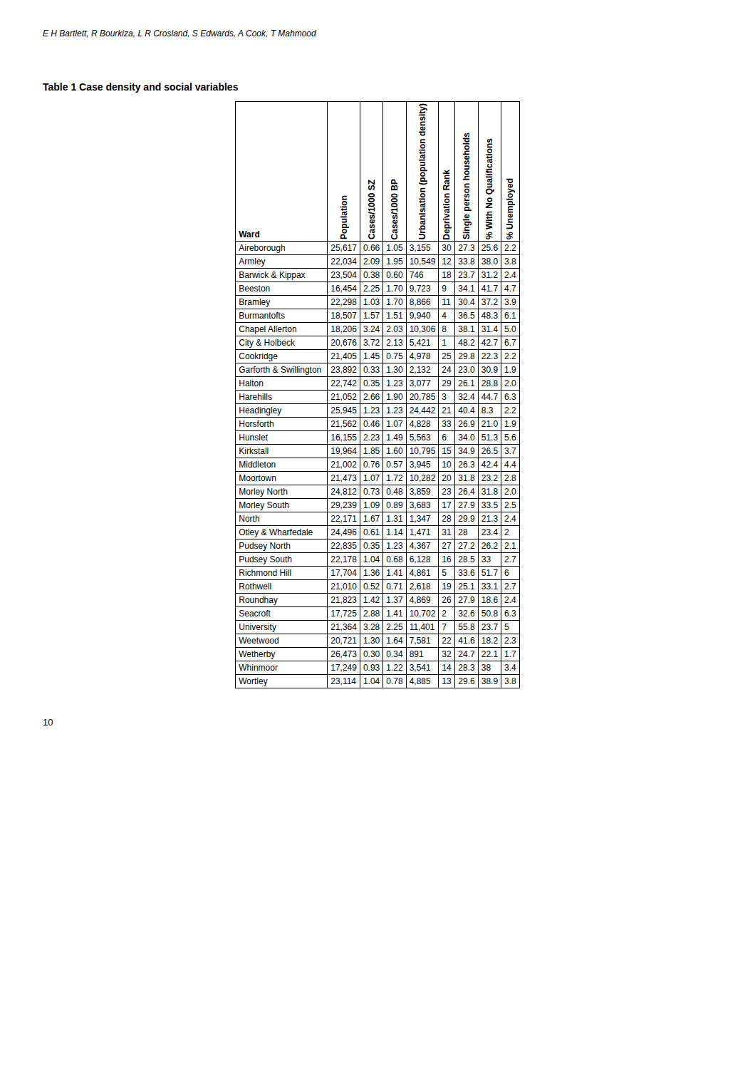E H Bartlett, R Bourkiza, L R Crosland, S Edwards, A Cook, T Mahmood
Table 1 Case density and social variables
| Ward | Population | Cases/1000 SZ | Cases/1000 BP | Urbanisation (population density) | Deprivation Rank | Single person households | % With No Qualifications | % Unemployed |
| --- | --- | --- | --- | --- | --- | --- | --- | --- |
| Aireborough | 25,617 | 0.66 | 1.05 | 3,155 | 30 | 27.3 | 25.6 | 2.2 |
| Armley | 22,034 | 2.09 | 1.95 | 10,549 | 12 | 33.8 | 38.0 | 3.8 |
| Barwick & Kippax | 23,504 | 0.38 | 0.60 | 746 | 18 | 23.7 | 31.2 | 2.4 |
| Beeston | 16,454 | 2.25 | 1.70 | 9,723 | 9 | 34.1 | 41.7 | 4.7 |
| Bramley | 22,298 | 1.03 | 1.70 | 8,866 | 11 | 30.4 | 37.2 | 3.9 |
| Burmantofts | 18,507 | 1.57 | 1.51 | 9,940 | 4 | 36.5 | 48.3 | 6.1 |
| Chapel Allerton | 18,206 | 3.24 | 2.03 | 10,306 | 8 | 38.1 | 31.4 | 5.0 |
| City & Holbeck | 20,676 | 3.72 | 2.13 | 5,421 | 1 | 48.2 | 42.7 | 6.7 |
| Cookridge | 21,405 | 1.45 | 0.75 | 4,978 | 25 | 29.8 | 22.3 | 2.2 |
| Garforth & Swillington | 23,892 | 0.33 | 1.30 | 2,132 | 24 | 23.0 | 30.9 | 1.9 |
| Halton | 22,742 | 0.35 | 1.23 | 3,077 | 29 | 26.1 | 28.8 | 2.0 |
| Harehills | 21,052 | 2.66 | 1.90 | 20,785 | 3 | 32.4 | 44.7 | 6.3 |
| Headingley | 25,945 | 1.23 | 1.23 | 24,442 | 21 | 40.4 | 8.3 | 2.2 |
| Horsforth | 21,562 | 0.46 | 1.07 | 4,828 | 33 | 26.9 | 21.0 | 1.9 |
| Hunslet | 16,155 | 2.23 | 1.49 | 5,563 | 6 | 34.0 | 51.3 | 5.6 |
| Kirkstall | 19,964 | 1.85 | 1.60 | 10,795 | 15 | 34.9 | 26.5 | 3.7 |
| Middleton | 21,002 | 0.76 | 0.57 | 3,945 | 10 | 26.3 | 42.4 | 4.4 |
| Moortown | 21,473 | 1.07 | 1.72 | 10,282 | 20 | 31.8 | 23.2 | 2.8 |
| Morley North | 24,812 | 0.73 | 0.48 | 3,859 | 23 | 26.4 | 31.8 | 2.0 |
| Morley South | 29,239 | 1.09 | 0.89 | 3,683 | 17 | 27.9 | 33.5 | 2.5 |
| North | 22,171 | 1.67 | 1.31 | 1,347 | 28 | 29.9 | 21.3 | 2.4 |
| Otley & Wharfedale | 24,496 | 0.61 | 1.14 | 1,471 | 31 | 28 | 23.4 | 2 |
| Pudsey North | 22,835 | 0.35 | 1.23 | 4,367 | 27 | 27.2 | 26.2 | 2.1 |
| Pudsey South | 22,178 | 1.04 | 0.68 | 6,128 | 16 | 28.5 | 33 | 2.7 |
| Richmond Hill | 17,704 | 1.36 | 1.41 | 4,861 | 5 | 33.6 | 51.7 | 6 |
| Rothwell | 21,010 | 0.52 | 0.71 | 2,618 | 19 | 25.1 | 33.1 | 2.7 |
| Roundhay | 21,823 | 1.42 | 1.37 | 4,869 | 26 | 27.9 | 18.6 | 2.4 |
| Seacroft | 17,725 | 2.88 | 1.41 | 10,702 | 2 | 32.6 | 50.8 | 6.3 |
| University | 21,364 | 3.28 | 2.25 | 11,401 | 7 | 55.8 | 23.7 | 5 |
| Weetwood | 20,721 | 1.30 | 1.64 | 7,581 | 22 | 41.6 | 18.2 | 2.3 |
| Wetherby | 26,473 | 0.30 | 0.34 | 891 | 32 | 24.7 | 22.1 | 1.7 |
| Whinmoor | 17,249 | 0.93 | 1.22 | 3,541 | 14 | 28.3 | 38 | 3.4 |
| Wortley | 23,114 | 1.04 | 0.78 | 4,885 | 13 | 29.6 | 38.9 | 3.8 |
10